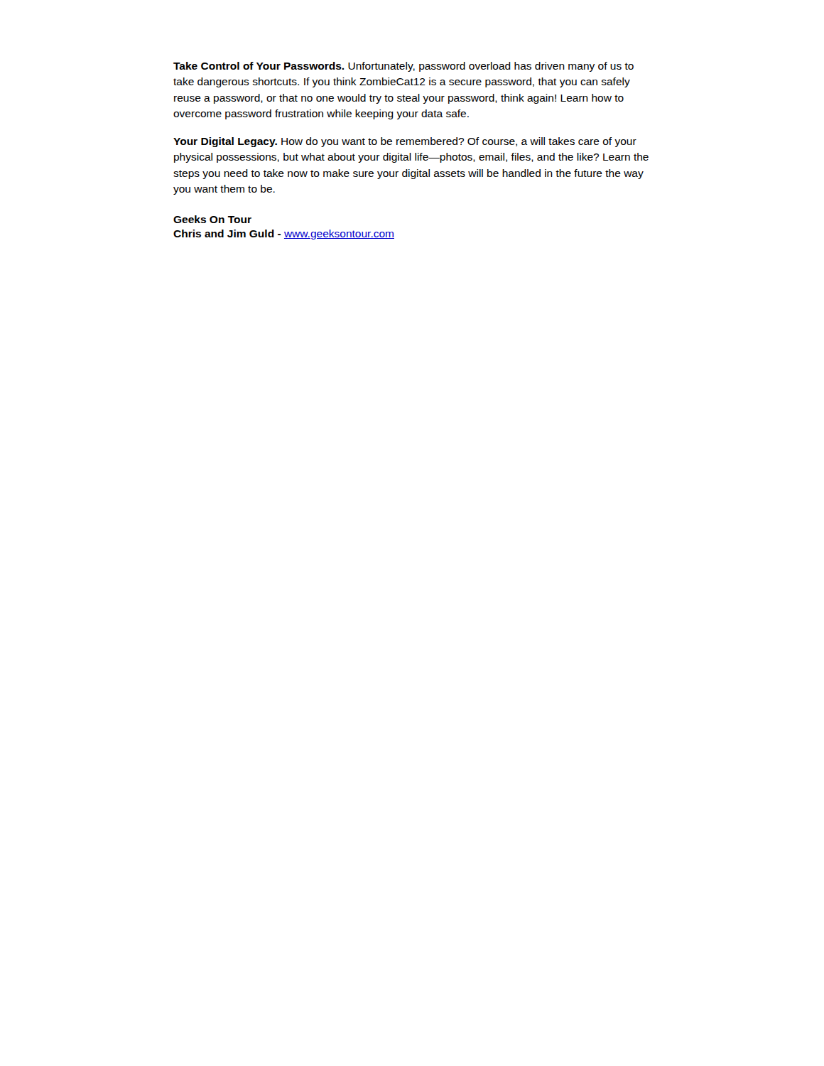Take Control of Your Passwords. Unfortunately, password overload has driven many of us to take dangerous shortcuts. If you think ZombieCat12 is a secure password, that you can safely reuse a password, or that no one would try to steal your password, think again! Learn how to overcome password frustration while keeping your data safe.
Your Digital Legacy. How do you want to be remembered? Of course, a will takes care of your physical possessions, but what about your digital life—photos, email, files, and the like? Learn the steps you need to take now to make sure your digital assets will be handled in the future the way you want them to be.
Geeks On Tour
Chris and Jim Guld - www.geeksontour.com